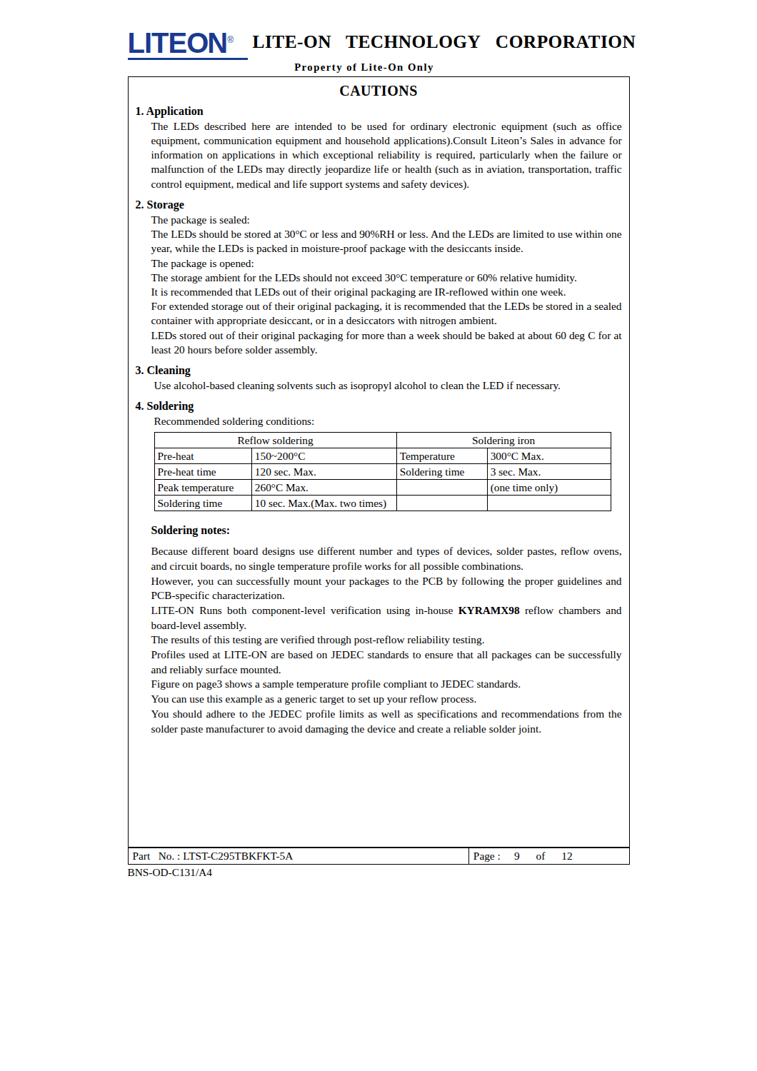LITEON®
LITE-ON TECHNOLOGY CORPORATION
Property of Lite-On Only
CAUTIONS
1. Application
The LEDs described here are intended to be used for ordinary electronic equipment (such as office equipment, communication equipment and household applications).Consult Liteon’s Sales in advance for information on applications in which exceptional reliability is required, particularly when the failure or malfunction of the LEDs may directly jeopardize life or health (such as in aviation, transportation, traffic control equipment, medical and life support systems and safety devices).
2. Storage
The package is sealed:
The LEDs should be stored at 30°C or less and 90%RH or less. And the LEDs are limited to use within one year, while the LEDs is packed in moisture-proof package with the desiccants inside.
The package is opened:
The storage ambient for the LEDs should not exceed 30°C temperature or 60% relative humidity.
It is recommended that LEDs out of their original packaging are IR-reflowed within one week.
For extended storage out of their original packaging, it is recommended that the LEDs be stored in a sealed container with appropriate desiccant, or in a desiccators with nitrogen ambient.
LEDs stored out of their original packaging for more than a week should be baked at about 60 deg C for at least 20 hours before solder assembly.
3. Cleaning
Use alcohol-based cleaning solvents such as isopropyl alcohol to clean the LED if necessary.
4. Soldering
Recommended soldering conditions:
| Reflow soldering | Soldering iron |
| --- | --- |
| Pre-heat | 150~200°C | Temperature | 300°C Max. |
| Pre-heat time | 120 sec. Max. | Soldering time | 3 sec. Max. |
| Peak temperature | 260°C Max. | | (one time only) |
| Soldering time | 10 sec. Max.(Max. two times) | | |
Soldering notes:
Because different board designs use different number and types of devices, solder pastes, reflow ovens, and circuit boards, no single temperature profile works for all possible combinations.
However, you can successfully mount your packages to the PCB by following the proper guidelines and PCB-specific characterization.
LITE-ON Runs both component-level verification using in-house KYRAMX98 reflow chambers and board-level assembly.
The results of this testing are verified through post-reflow reliability testing.
Profiles used at LITE-ON are based on JEDEC standards to ensure that all packages can be successfully and reliably surface mounted.
Figure on page3 shows a sample temperature profile compliant to JEDEC standards.
You can use this example as a generic target to set up your reflow process.
You should adhere to the JEDEC profile limits as well as specifications and recommendations from the solder paste manufacturer to avoid damaging the device and create a reliable solder joint.
| Part No. : LTST-C295TBKFKT-5A | Page : 9 of 12 |
BNS-OD-C131/A4